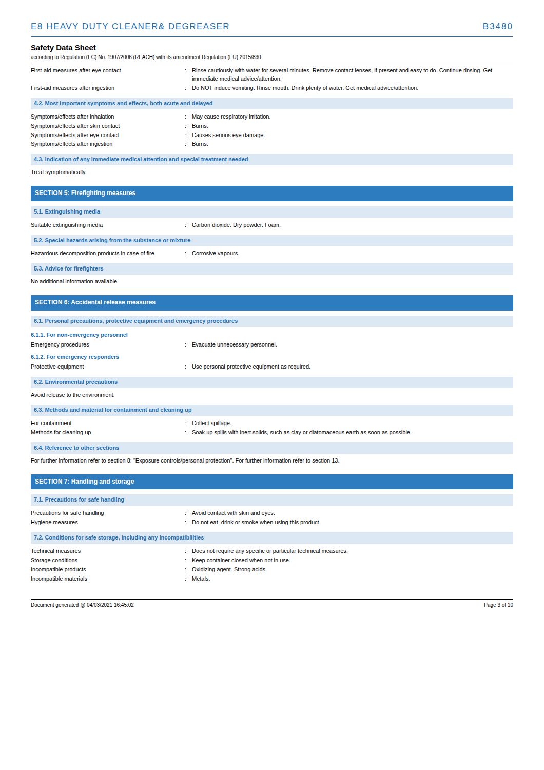E8 HEAVY DUTY CLEANER& DEGREASER B3480
Safety Data Sheet
according to Regulation (EC) No. 1907/2006 (REACH) with its amendment Regulation (EU) 2015/830
| First-aid measures after eye contact | : | Rinse cautiously with water for several minutes. Remove contact lenses, if present and easy to do. Continue rinsing. Get immediate medical advice/attention. |
| First-aid measures after ingestion | : | Do NOT induce vomiting. Rinse mouth. Drink plenty of water. Get medical advice/attention. |
4.2. Most important symptoms and effects, both acute and delayed
| Symptoms/effects after inhalation | : | May cause respiratory irritation. |
| Symptoms/effects after skin contact | : | Burns. |
| Symptoms/effects after eye contact | : | Causes serious eye damage. |
| Symptoms/effects after ingestion | : | Burns. |
4.3. Indication of any immediate medical attention and special treatment needed
Treat symptomatically.
SECTION 5: Firefighting measures
5.1. Extinguishing media
| Suitable extinguishing media | : | Carbon dioxide. Dry powder. Foam. |
5.2. Special hazards arising from the substance or mixture
| Hazardous decomposition products in case of fire | : | Corrosive vapours. |
5.3. Advice for firefighters
No additional information available
SECTION 6: Accidental release measures
6.1. Personal precautions, protective equipment and emergency procedures
6.1.1. For non-emergency personnel
| Emergency procedures | : | Evacuate unnecessary personnel. |
6.1.2. For emergency responders
| Protective equipment | : | Use personal protective equipment as required. |
6.2. Environmental precautions
Avoid release to the environment.
6.3. Methods and material for containment and cleaning up
| For containment | : | Collect spillage. |
| Methods for cleaning up | : | Soak up spills with inert solids, such as clay or diatomaceous earth as soon as possible. |
6.4. Reference to other sections
For further information refer to section 8: "Exposure controls/personal protection". For further information refer to section 13.
SECTION 7: Handling and storage
7.1. Precautions for safe handling
| Precautions for safe handling | : | Avoid contact with skin and eyes. |
| Hygiene measures | : | Do not eat, drink or smoke when using this product. |
7.2. Conditions for safe storage, including any incompatibilities
| Technical measures | : | Does not require any specific or particular technical measures. |
| Storage conditions | : | Keep container closed when not in use. |
| Incompatible products | : | Oxidizing agent. Strong acids. |
| Incompatible materials | : | Metals. |
Document generated @ 04/03/2021 16:45:02 Page 3 of 10